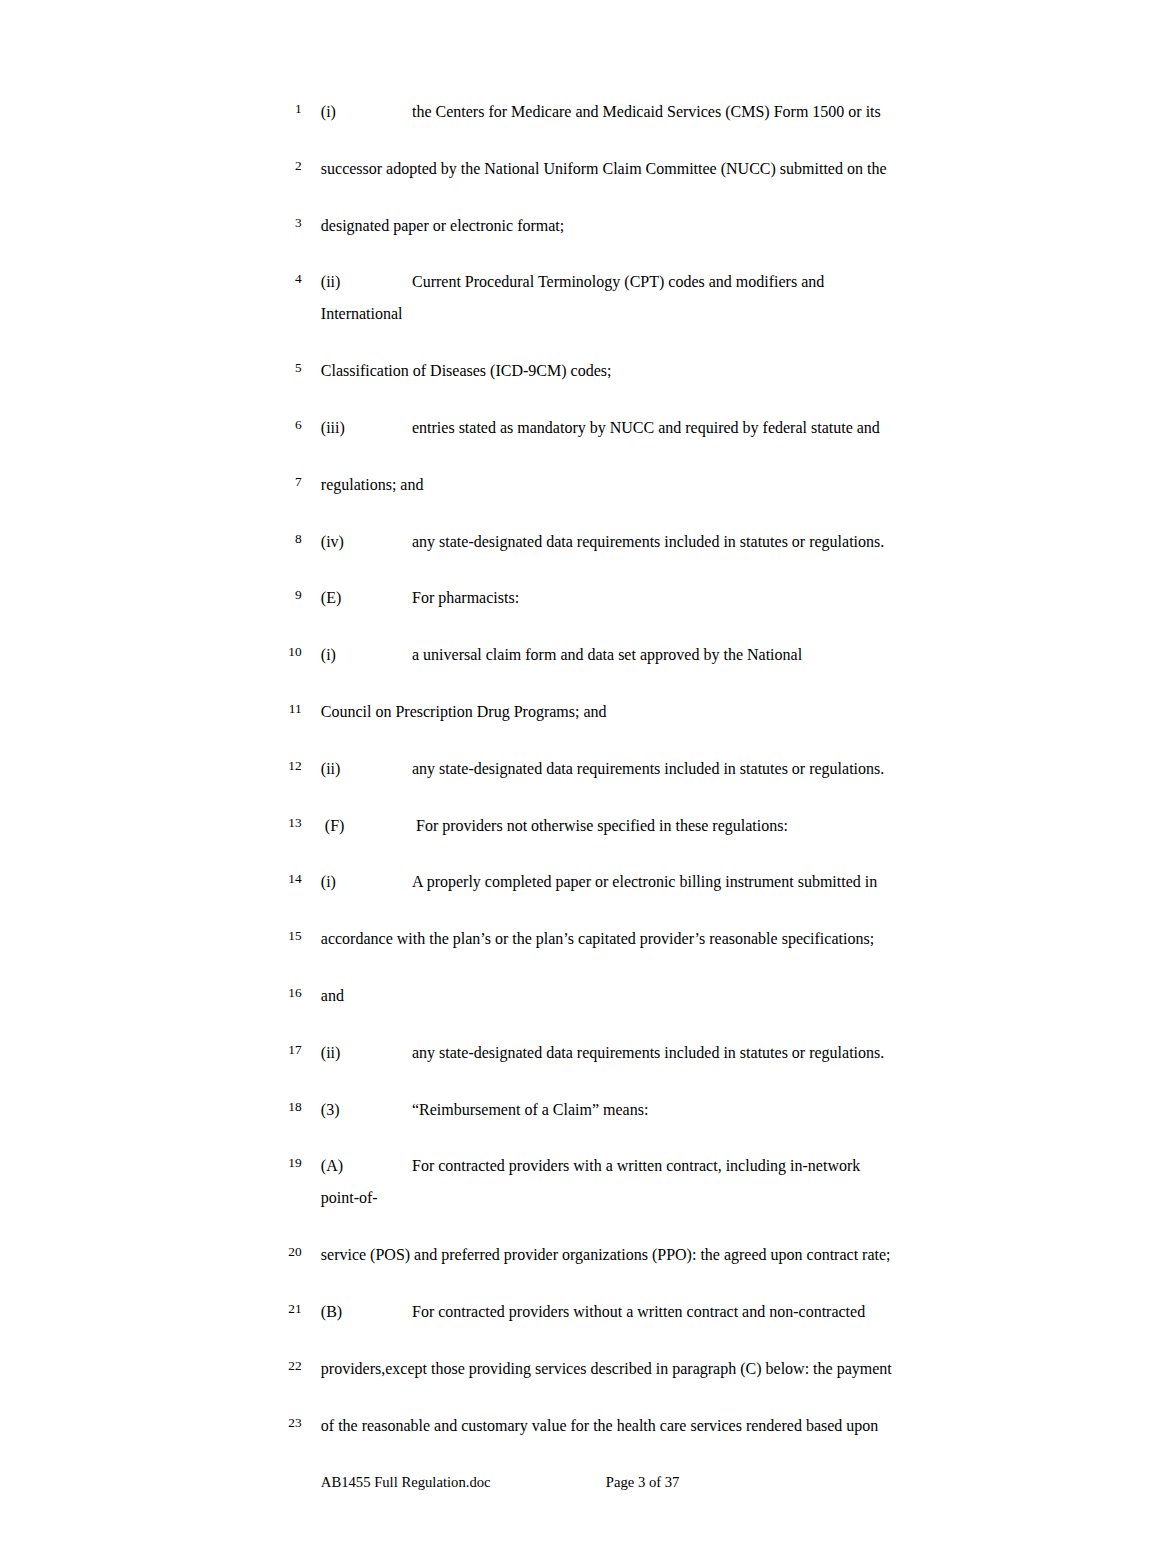(i) the Centers for Medicare and Medicaid Services (CMS) Form 1500 or its
successor adopted by the National Uniform Claim Committee (NUCC) submitted on the
designated paper or electronic format;
(ii) Current Procedural Terminology (CPT) codes and modifiers and International
Classification of Diseases (ICD-9CM) codes;
(iii) entries stated as mandatory by NUCC and required by federal statute and
regulations; and
(iv) any state-designated data requirements included in statutes or regulations.
(E) For pharmacists:
(i) a universal claim form and data set approved by the National
Council on Prescription Drug Programs; and
(ii) any state-designated data requirements included in statutes or regulations.
(F) For providers not otherwise specified in these regulations:
(i) A properly completed paper or electronic billing instrument submitted in
accordance with the plan’s or the plan’s capitated provider’s reasonable specifications;
and
(ii) any state-designated data requirements included in statutes or regulations.
(3) “Reimbursement of a Claim” means:
(A) For contracted providers with a written contract, including in-network point-of-
service (POS) and preferred provider organizations (PPO): the agreed upon contract rate;
(B) For contracted providers without a written contract and non-contracted
providers,except those providing services described in paragraph (C) below: the payment
of the reasonable and customary value for the health care services rendered based upon
AB1455 Full Regulation.doc Page 3 of 37